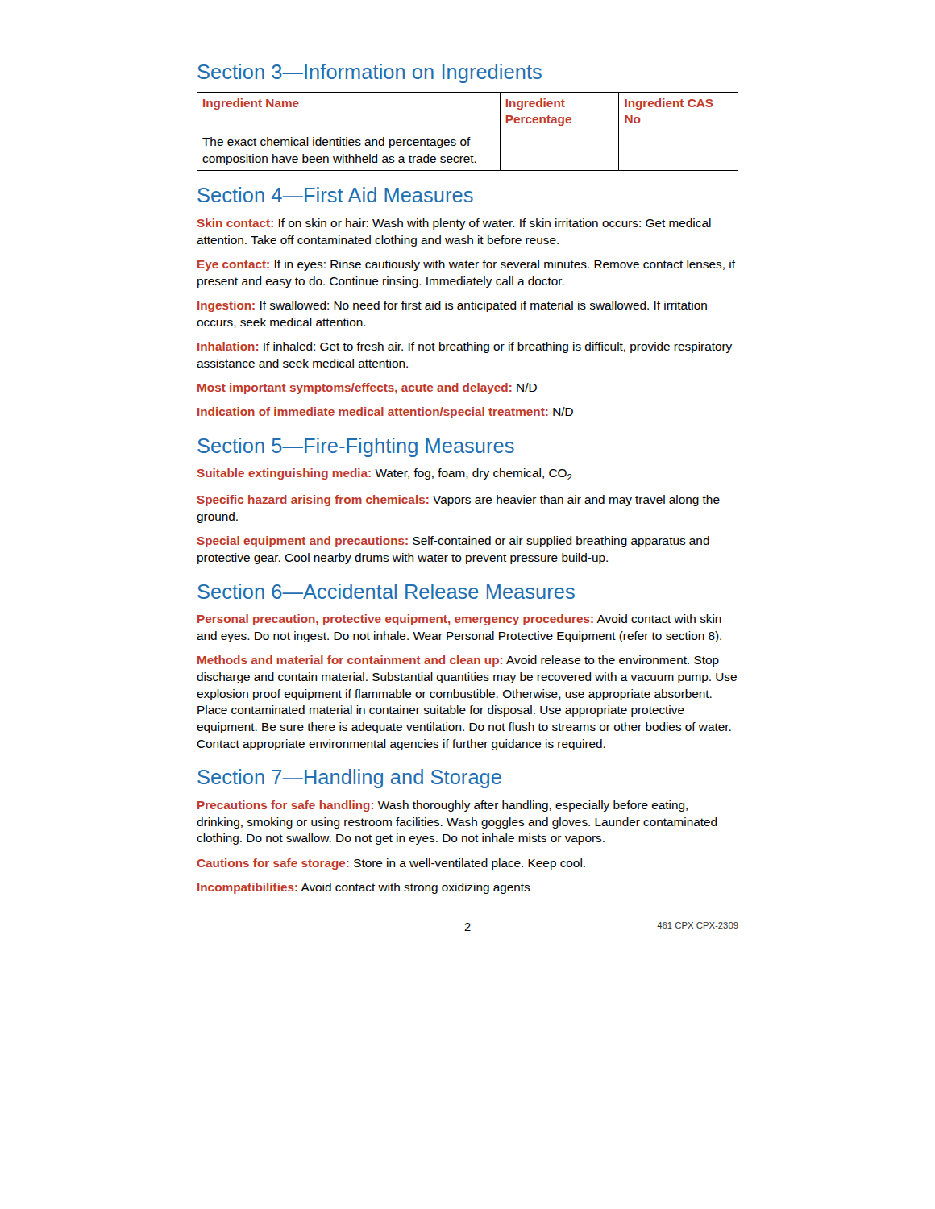Section 3—Information on Ingredients
| Ingredient Name | Ingredient Percentage | Ingredient CAS No |
| --- | --- | --- |
| The exact chemical identities and percentages of composition have been withheld as a trade secret. | | |
Section 4—First Aid Measures
Skin contact: If on skin or hair: Wash with plenty of water. If skin irritation occurs: Get medical attention. Take off contaminated clothing and wash it before reuse.
Eye contact: If in eyes: Rinse cautiously with water for several minutes. Remove contact lenses, if present and easy to do. Continue rinsing. Immediately call a doctor.
Ingestion: If swallowed: No need for first aid is anticipated if material is swallowed. If irritation occurs, seek medical attention.
Inhalation: If inhaled: Get to fresh air. If not breathing or if breathing is difficult, provide respiratory assistance and seek medical attention.
Most important symptoms/effects, acute and delayed: N/D
Indication of immediate medical attention/special treatment: N/D
Section 5—Fire-Fighting Measures
Suitable extinguishing media: Water, fog, foam, dry chemical, CO2
Specific hazard arising from chemicals: Vapors are heavier than air and may travel along the ground.
Special equipment and precautions: Self-contained or air supplied breathing apparatus and protective gear. Cool nearby drums with water to prevent pressure build-up.
Section 6—Accidental Release Measures
Personal precaution, protective equipment, emergency procedures: Avoid contact with skin and eyes. Do not ingest. Do not inhale. Wear Personal Protective Equipment (refer to section 8).
Methods and material for containment and clean up: Avoid release to the environment. Stop discharge and contain material. Substantial quantities may be recovered with a vacuum pump. Use explosion proof equipment if flammable or combustible. Otherwise, use appropriate absorbent. Place contaminated material in container suitable for disposal. Use appropriate protective equipment. Be sure there is adequate ventilation. Do not flush to streams or other bodies of water. Contact appropriate environmental agencies if further guidance is required.
Section 7—Handling and Storage
Precautions for safe handling: Wash thoroughly after handling, especially before eating, drinking, smoking or using restroom facilities. Wash goggles and gloves. Launder contaminated clothing. Do not swallow. Do not get in eyes. Do not inhale mists or vapors.
Cautions for safe storage: Store in a well-ventilated place. Keep cool.
Incompatibilities: Avoid contact with strong oxidizing agents
2 461 CPX CPX-2309